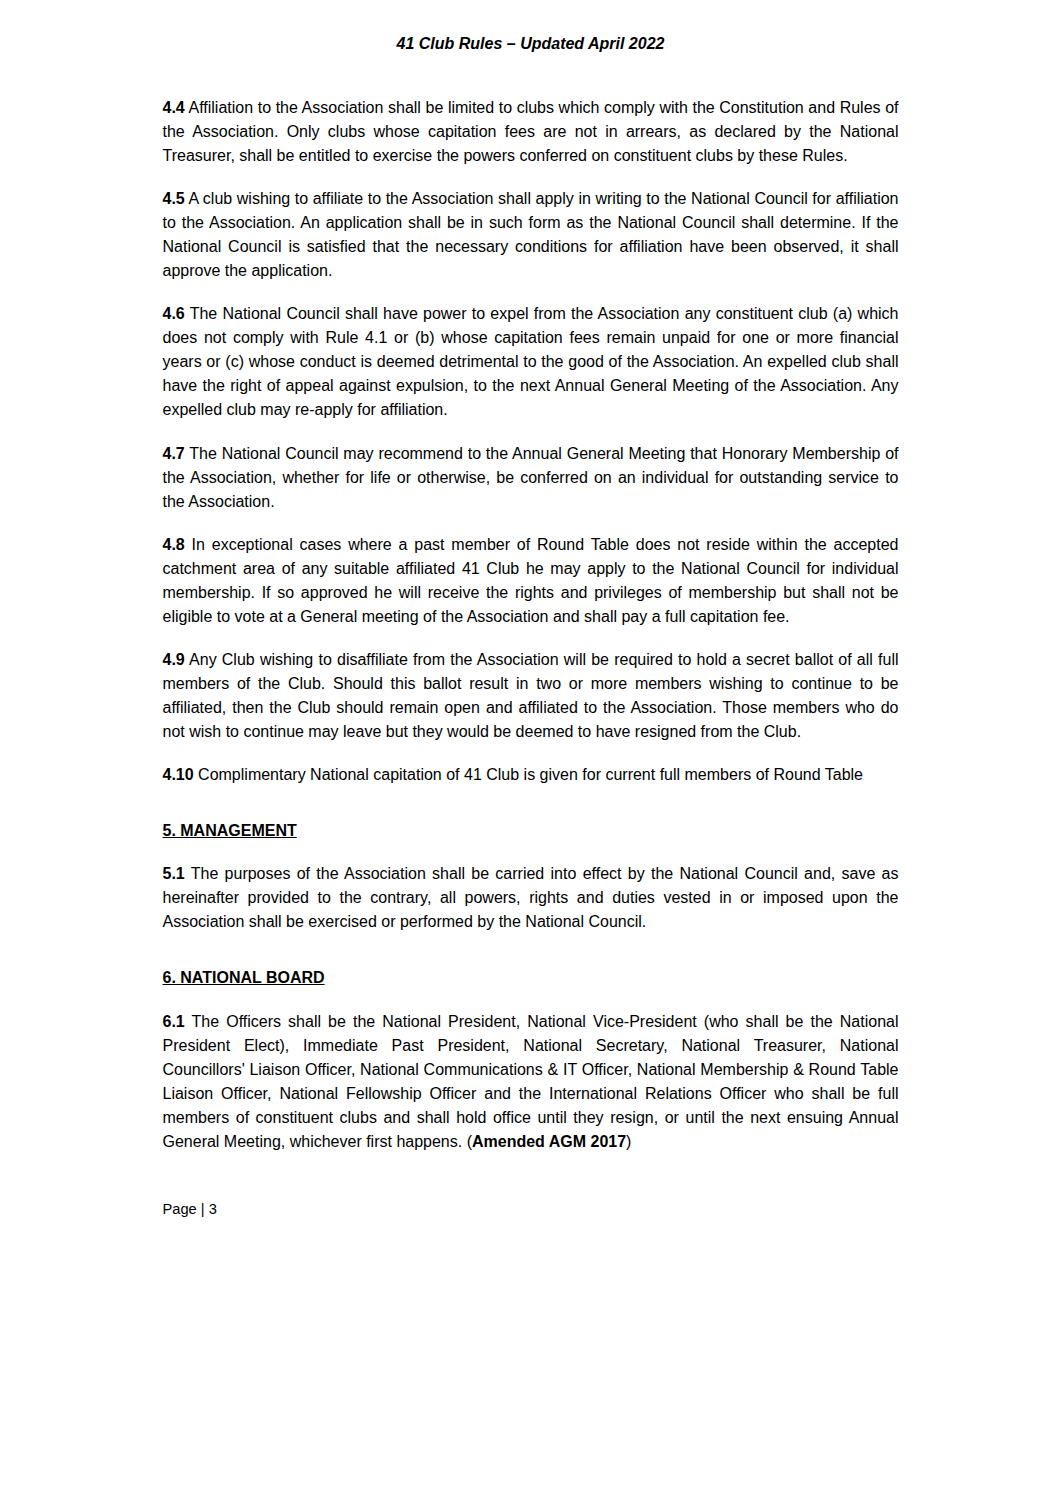41 Club Rules – Updated April 2022
4.4 Affiliation to the Association shall be limited to clubs which comply with the Constitution and Rules of the Association. Only clubs whose capitation fees are not in arrears, as declared by the National Treasurer, shall be entitled to exercise the powers conferred on constituent clubs by these Rules.
4.5 A club wishing to affiliate to the Association shall apply in writing to the National Council for affiliation to the Association. An application shall be in such form as the National Council shall determine. If the National Council is satisfied that the necessary conditions for affiliation have been observed, it shall approve the application.
4.6 The National Council shall have power to expel from the Association any constituent club (a) which does not comply with Rule 4.1 or (b) whose capitation fees remain unpaid for one or more financial years or (c) whose conduct is deemed detrimental to the good of the Association. An expelled club shall have the right of appeal against expulsion, to the next Annual General Meeting of the Association. Any expelled club may re-apply for affiliation.
4.7 The National Council may recommend to the Annual General Meeting that Honorary Membership of the Association, whether for life or otherwise, be conferred on an individual for outstanding service to the Association.
4.8 In exceptional cases where a past member of Round Table does not reside within the accepted catchment area of any suitable affiliated 41 Club he may apply to the National Council for individual membership. If so approved he will receive the rights and privileges of membership but shall not be eligible to vote at a General meeting of the Association and shall pay a full capitation fee.
4.9 Any Club wishing to disaffiliate from the Association will be required to hold a secret ballot of all full members of the Club. Should this ballot result in two or more members wishing to continue to be affiliated, then the Club should remain open and affiliated to the Association. Those members who do not wish to continue may leave but they would be deemed to have resigned from the Club.
4.10 Complimentary National capitation of 41 Club is given for current full members of Round Table
5. MANAGEMENT
5.1 The purposes of the Association shall be carried into effect by the National Council and, save as hereinafter provided to the contrary, all powers, rights and duties vested in or imposed upon the Association shall be exercised or performed by the National Council.
6. NATIONAL BOARD
6.1 The Officers shall be the National President, National Vice-President (who shall be the National President Elect), Immediate Past President, National Secretary, National Treasurer, National Councillors' Liaison Officer, National Communications & IT Officer, National Membership & Round Table Liaison Officer, National Fellowship Officer and the International Relations Officer who shall be full members of constituent clubs and shall hold office until they resign, or until the next ensuing Annual General Meeting, whichever first happens. (Amended AGM 2017)
Page | 3